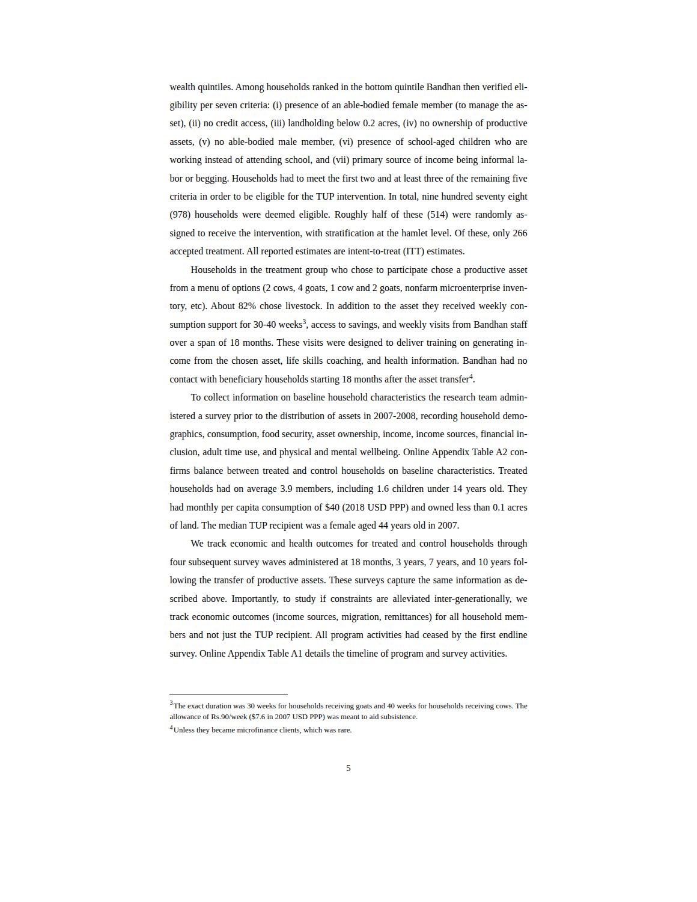wealth quintiles. Among households ranked in the bottom quintile Bandhan then verified eligibility per seven criteria: (i) presence of an able-bodied female member (to manage the asset), (ii) no credit access, (iii) landholding below 0.2 acres, (iv) no ownership of productive assets, (v) no able-bodied male member, (vi) presence of school-aged children who are working instead of attending school, and (vii) primary source of income being informal labor or begging. Households had to meet the first two and at least three of the remaining five criteria in order to be eligible for the TUP intervention. In total, nine hundred seventy eight (978) households were deemed eligible. Roughly half of these (514) were randomly assigned to receive the intervention, with stratification at the hamlet level. Of these, only 266 accepted treatment. All reported estimates are intent-to-treat (ITT) estimates.
Households in the treatment group who chose to participate chose a productive asset from a menu of options (2 cows, 4 goats, 1 cow and 2 goats, nonfarm microenterprise inventory, etc). About 82% chose livestock. In addition to the asset they received weekly consumption support for 30-40 weeks3, access to savings, and weekly visits from Bandhan staff over a span of 18 months. These visits were designed to deliver training on generating income from the chosen asset, life skills coaching, and health information. Bandhan had no contact with beneficiary households starting 18 months after the asset transfer4.
To collect information on baseline household characteristics the research team administered a survey prior to the distribution of assets in 2007-2008, recording household demographics, consumption, food security, asset ownership, income, income sources, financial inclusion, adult time use, and physical and mental wellbeing. Online Appendix Table A2 confirms balance between treated and control households on baseline characteristics. Treated households had on average 3.9 members, including 1.6 children under 14 years old. They had monthly per capita consumption of $40 (2018 USD PPP) and owned less than 0.1 acres of land. The median TUP recipient was a female aged 44 years old in 2007.
We track economic and health outcomes for treated and control households through four subsequent survey waves administered at 18 months, 3 years, 7 years, and 10 years following the transfer of productive assets. These surveys capture the same information as described above. Importantly, to study if constraints are alleviated inter-generationally, we track economic outcomes (income sources, migration, remittances) for all household members and not just the TUP recipient. All program activities had ceased by the first endline survey. Online Appendix Table A1 details the timeline of program and survey activities.
3 The exact duration was 30 weeks for households receiving goats and 40 weeks for households receiving cows. The allowance of Rs.90/week ($7.6 in 2007 USD PPP) was meant to aid subsistence.
4 Unless they became microfinance clients, which was rare.
5